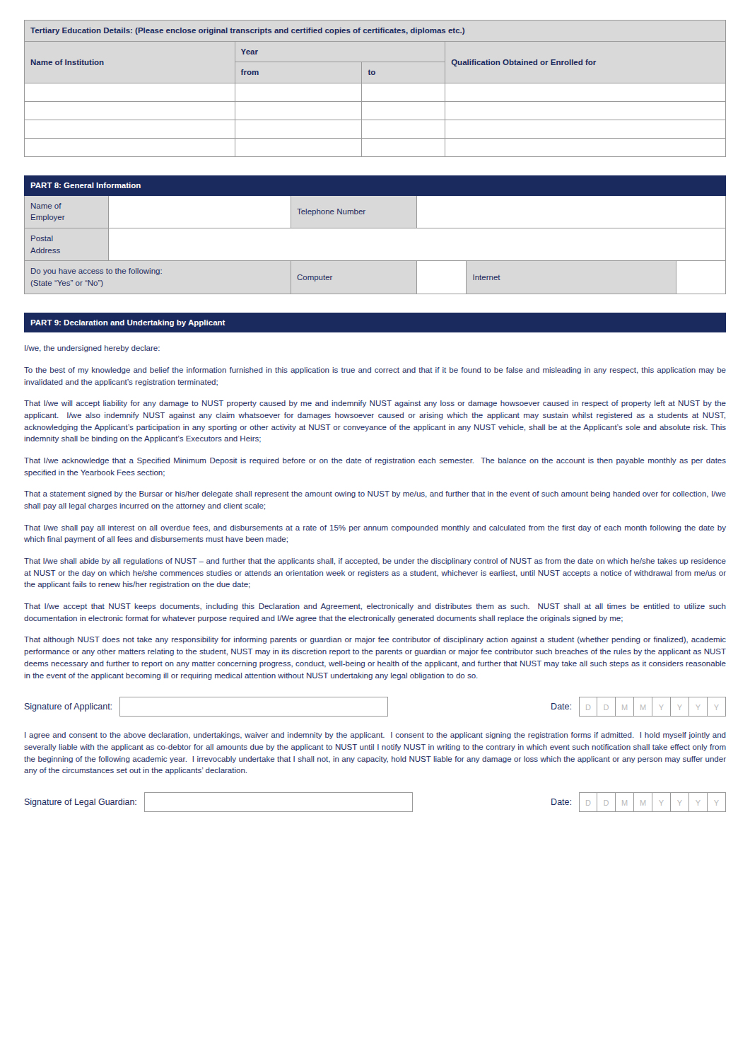| Tertiary Education Details: (Please enclose original transcripts and certified copies of certificates, diplomas etc.) |
| --- |
| Name of Institution | Year | Qualification Obtained or Enrolled for |
| from | to |
| PART 8: General Information |
| Name of Employer | | Telephone Number | |
| Postal Address | |
| Do you have access to the following: (State “Yes” or “No”) | Computer | | Internet | |
| PART 9: Declaration and Undertaking by Applicant |
I/we, the undersigned hereby declare:
To the best of my knowledge and belief the information furnished in this application is true and correct and that if it be found to be false and misleading in any respect, this application may be invalidated and the applicant’s registration terminated;
That I/we will accept liability for any damage to NUST property caused by me and indemnify NUST against any loss or damage howsoever caused in respect of property left at NUST by the applicant. I/we also indemnify NUST against any claim whatsoever for damages howsoever caused or arising which the applicant may sustain whilst registered as a students at NUST, acknowledging the Applicant’s participation in any sporting or other activity at NUST or conveyance of the applicant in any NUST vehicle, shall be at the Applicant’s sole and absolute risk. This indemnity shall be binding on the Applicant’s Executors and Heirs;
That I/we acknowledge that a Specified Minimum Deposit is required before or on the date of registration each semester. The balance on the account is then payable monthly as per dates specified in the Yearbook Fees section;
That a statement signed by the Bursar or his/her delegate shall represent the amount owing to NUST by me/us, and further that in the event of such amount being handed over for collection, I/we shall pay all legal charges incurred on the attorney and client scale;
That I/we shall pay all interest on all overdue fees, and disbursements at a rate of 15% per annum compounded monthly and calculated from the first day of each month following the date by which final payment of all fees and disbursements must have been made;
That I/we shall abide by all regulations of NUST – and further that the applicants shall, if accepted, be under the disciplinary control of NUST as from the date on which he/she takes up residence at NUST or the day on which he/she commences studies or attends an orientation week or registers as a student, whichever is earliest, until NUST accepts a notice of withdrawal from me/us or the applicant fails to renew his/her registration on the due date;
That I/we accept that NUST keeps documents, including this Declaration and Agreement, electronically and distributes them as such. NUST shall at all times be entitled to utilize such documentation in electronic format for whatever purpose required and I/We agree that the electronically generated documents shall replace the originals signed by me;
That although NUST does not take any responsibility for informing parents or guardian or major fee contributor of disciplinary action against a student (whether pending or finalized), academic performance or any other matters relating to the student, NUST may in its discretion report to the parents or guardian or major fee contributor such breaches of the rules by the applicant as NUST deems necessary and further to report on any matter concerning progress, conduct, well-being or health of the applicant, and further that NUST may take all such steps as it considers reasonable in the event of the applicant becoming ill or requiring medical attention without NUST undertaking any legal obligation to do so.
Signature of Applicant:
Date:
D
D
M
M
Y
Y
Y
Y
I agree and consent to the above declaration, undertakings, waiver and indemnity by the applicant. I consent to the applicant signing the registration forms if admitted. I hold myself jointly and severally liable with the applicant as co-debtor for all amounts due by the applicant to NUST until I notify NUST in writing to the contrary in which event such notification shall take effect only from the beginning of the following academic year. I irrevocably undertake that I shall not, in any capacity, hold NUST liable for any damage or loss which the applicant or any person may suffer under any of the circumstances set out in the applicants’ declaration.
Signature of Legal Guardian:
Date:
D
D
M
M
Y
Y
Y
Y